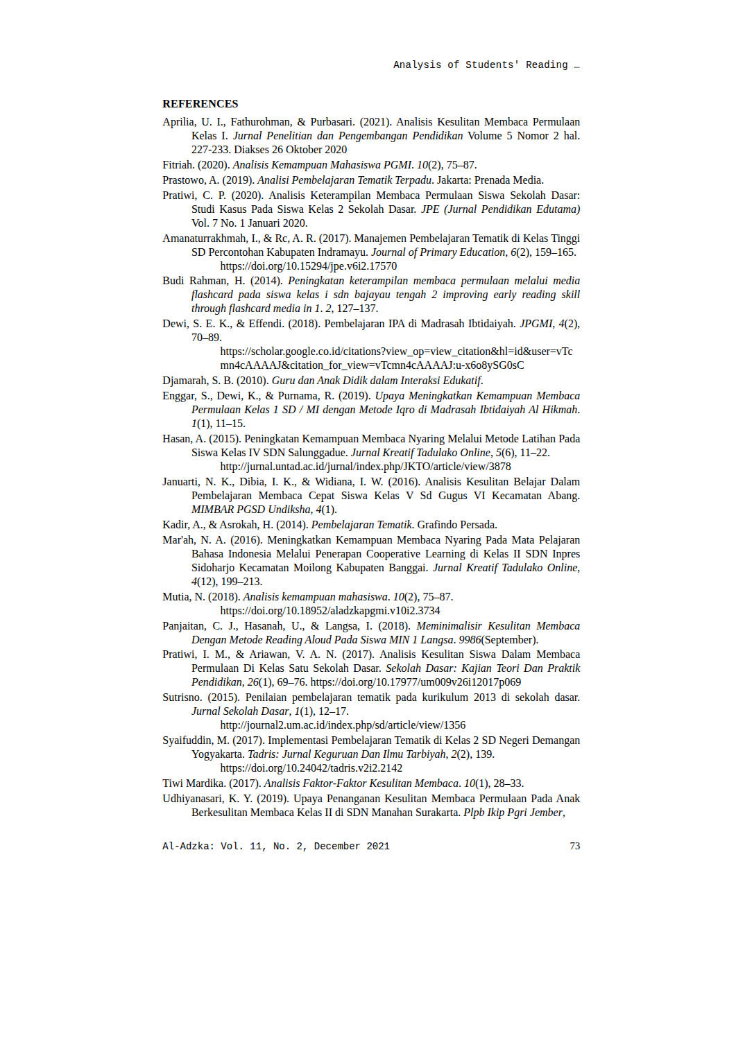Analysis of Students' Reading …
REFERENCES
Aprilia, U. I., Fathurohman, & Purbasari. (2021). Analisis Kesulitan Membaca Permulaan Kelas I. Jurnal Penelitian dan Pengembangan Pendidikan Volume 5 Nomor 2 hal. 227-233. Diakses 26 Oktober 2020
Fitriah. (2020). Analisis Kemampuan Mahasiswa PGMI. 10(2), 75–87.
Prastowo, A. (2019). Analisi Pembelajaran Tematik Terpadu. Jakarta: Prenada Media.
Pratiwi, C. P. (2020). Analisis Keterampilan Membaca Permulaan Siswa Sekolah Dasar: Studi Kasus Pada Siswa Kelas 2 Sekolah Dasar. JPE (Jurnal Pendidikan Edutama) Vol. 7 No. 1 Januari 2020.
Amanaturrakhmah, I., & Rc, A. R. (2017). Manajemen Pembelajaran Tematik di Kelas Tinggi SD Percontohan Kabupaten Indramayu. Journal of Primary Education, 6(2), 159–165. https://doi.org/10.15294/jpe.v6i2.17570
Budi Rahman, H. (2014). Peningkatan keterampilan membaca permulaan melalui media flashcard pada siswa kelas i sdn bajayau tengah 2 improving early reading skill through flashcard media in 1. 2, 127–137.
Dewi, S. E. K., & Effendi. (2018). Pembelajaran IPA di Madrasah Ibtidaiyah. JPGMI, 4(2), 70–89. https://scholar.google.co.id/citations?view_op=view_citation&hl=id&user=vTcmn4cAAAAJ&citation_for_view=vTcmn4cAAAAJ:u-x6o8ySG0sC
Djamarah, S. B. (2010). Guru dan Anak Didik dalam Interaksi Edukatif.
Enggar, S., Dewi, K., & Purnama, R. (2019). Upaya Meningkatkan Kemampuan Membaca Permulaan Kelas 1 SD / MI dengan Metode Iqro di Madrasah Ibtidaiyah Al Hikmah. 1(1), 11–15.
Hasan, A. (2015). Peningkatan Kemampuan Membaca Nyaring Melalui Metode Latihan Pada Siswa Kelas IV SDN Salunggadue. Jurnal Kreatif Tadulako Online, 5(6), 11–22. http://jurnal.untad.ac.id/jurnal/index.php/JKTO/article/view/3878
Januarti, N. K., Dibia, I. K., & Widiana, I. W. (2016). Analisis Kesulitan Belajar Dalam Pembelajaran Membaca Cepat Siswa Kelas V Sd Gugus VI Kecamatan Abang. MIMBAR PGSD Undiksha, 4(1).
Kadir, A., & Asrokah, H. (2014). Pembelajaran Tematik. Grafindo Persada.
Mar'ah, N. A. (2016). Meningkatkan Kemampuan Membaca Nyaring Pada Mata Pelajaran Bahasa Indonesia Melalui Penerapan Cooperative Learning di Kelas II SDN Inpres Sidoharjo Kecamatan Moilong Kabupaten Banggai. Jurnal Kreatif Tadulako Online, 4(12), 199–213.
Mutia, N. (2018). Analisis kemampuan mahasiswa. 10(2), 75–87. https://doi.org/10.18952/aladzkapgmi.v10i2.3734
Panjaitan, C. J., Hasanah, U., & Langsa, I. (2018). Meminimalisir Kesulitan Membaca Dengan Metode Reading Aloud Pada Siswa MIN 1 Langsa. 9986(September).
Pratiwi, I. M., & Ariawan, V. A. N. (2017). Analisis Kesulitan Siswa Dalam Membaca Permulaan Di Kelas Satu Sekolah Dasar. Sekolah Dasar: Kajian Teori Dan Praktik Pendidikan, 26(1), 69–76. https://doi.org/10.17977/um009v26i12017p069
Sutrisno. (2015). Penilaian pembelajaran tematik pada kurikulum 2013 di sekolah dasar. Jurnal Sekolah Dasar, 1(1), 12–17. http://journal2.um.ac.id/index.php/sd/article/view/1356
Syaifuddin, M. (2017). Implementasi Pembelajaran Tematik di Kelas 2 SD Negeri Demangan Yogyakarta. Tadris: Jurnal Keguruan Dan Ilmu Tarbiyah, 2(2), 139. https://doi.org/10.24042/tadris.v2i2.2142
Tiwi Mardika. (2017). Analisis Faktor-Faktor Kesulitan Membaca. 10(1), 28–33.
Udhiyanasari, K. Y. (2019). Upaya Penanganan Kesulitan Membaca Permulaan Pada Anak Berkesulitan Membaca Kelas II di SDN Manahan Surakarta. Plpb Ikip Pgri Jember,
Al-Adzka: Vol. 11, No. 2, December 2021
73